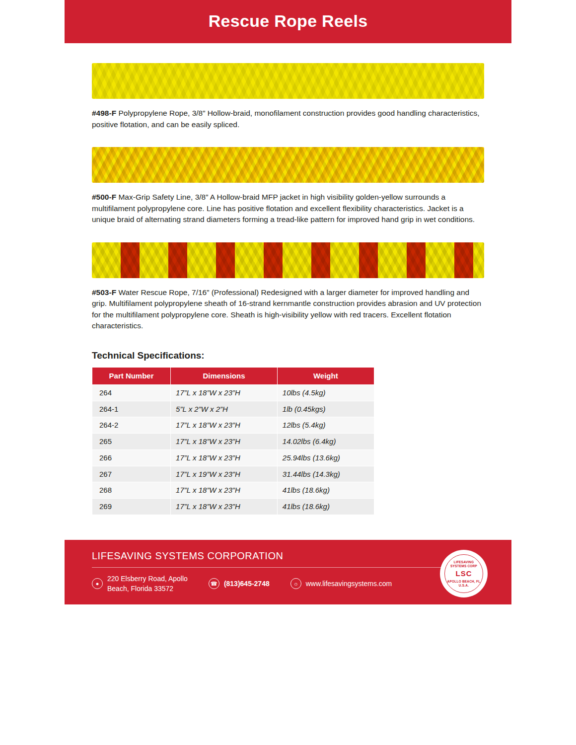Rescue Rope Reels
#498-F Polypropylene Rope, 3/8” Hollow-braid, monofilament construction provides good handling characteristics, positive flotation, and can be easily spliced.
#500-F Max-Grip Safety Line, 3/8” A Hollow-braid MFP jacket in high visibility golden-yellow surrounds a multifilament polypropylene core. Line has positive flotation and excellent flexibility characteristics. Jacket is a unique braid of alternating strand diameters forming a tread-like pattern for improved hand grip in wet conditions.
#503-F Water Rescue Rope, 7/16” (Professional) Redesigned with a larger diameter for improved handling and grip. Multifilament polypropylene sheath of 16-strand kernmantle construction provides abrasion and UV protection for the multifilament polypropylene core. Sheath is high-visibility yellow with red tracers. Excellent flotation characteristics.
Technical Specifications:
| Part Number | Dimensions | Weight |
| --- | --- | --- |
| 264 | 17”L x 18”W x 23”H | 10lbs (4.5kg) |
| 264-1 | 5”L x 2”W x 2”H | 1lb (0.45kgs) |
| 264-2 | 17”L x 18”W x 23”H | 12lbs (5.4kg) |
| 265 | 17”L x 18”W x 23”H | 14.02lbs (6.4kg) |
| 266 | 17”L x 18”W x 23”H | 25.94lbs (13.6kg) |
| 267 | 17”L x 19”W x 23”H | 31.44lbs (14.3kg) |
| 268 | 17”L x 18”W x 23”H | 41lbs (18.6kg) |
| 269 | 17”L x 18”W x 23”H | 41lbs (18.6kg) |
LIFESAVING SYSTEMS CORPORATION
● 220 Elsberry Road, Apollo
Beach, Florida 33572
☎ (813)645-2748
☼ www.lifesavingsystems.com
LIFESAVING SYSTEMS CORP
LSC
APOLLO BEACH, FL U.S.A.